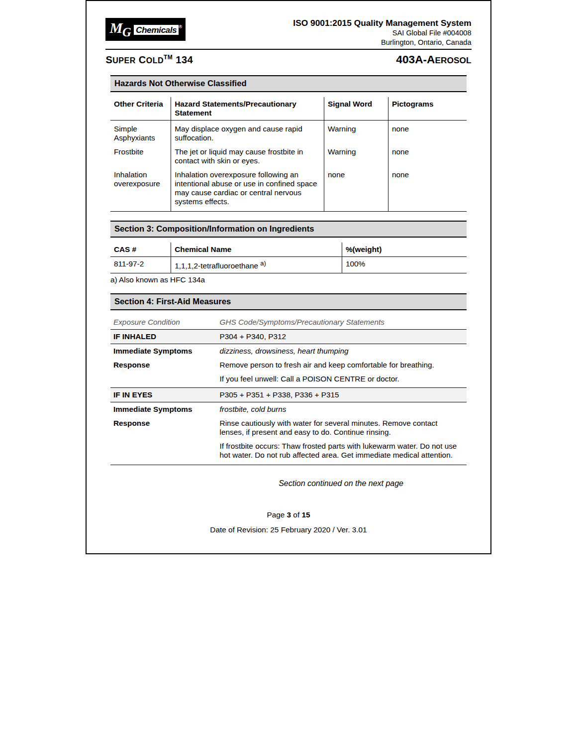MG Chemicals®
ISO 9001:2015 Quality Management System
SAI Global File #004008
Burlington, Ontario, Canada
SUPER COLDTM 134
403A-AEROSOL
Hazards Not Otherwise Classified
| Other Criteria | Hazard Statements/Precautionary Statement | Signal Word | Pictograms |
| --- | --- | --- | --- |
| Simple Asphyxiants | May displace oxygen and cause rapid suffocation. | Warning | none |
| Frostbite | The jet or liquid may cause frostbite in contact with skin or eyes. | Warning | none |
| Inhalation overexposure | Inhalation overexposure following an intentional abuse or use in confined space may cause cardiac or central nervous systems effects. | none | none |
Section 3: Composition/Information on Ingredients
| CAS # | Chemical Name | %(weight) |
| --- | --- | --- |
| 811-97-2 | 1,1,1,2-tetrafluoroethane a) | 100% |
a) Also known as HFC 134a
Section 4: First-Aid Measures
| Exposure Condition | GHS Code/Symptoms/Precautionary Statements |
| IF INHALED | P304 + P340, P312 |
| Immediate Symptoms | dizziness, drowsiness, heart thumping |
| Response | Remove person to fresh air and keep comfortable for breathing. |
| | If you feel unwell: Call a POISON CENTRE or doctor. |
| IF IN EYES | P305 + P351 + P338, P336 + P315 |
| Immediate Symptoms | frostbite, cold burns |
| Response | Rinse cautiously with water for several minutes. Remove contact lenses, if present and easy to do. Continue rinsing. |
| | If frostbite occurs: Thaw frosted parts with lukewarm water. Do not use hot water. Do not rub affected area. Get immediate medical attention. |
Section continued on the next page
Page 3 of 15
Date of Revision: 25 February 2020 / Ver. 3.01